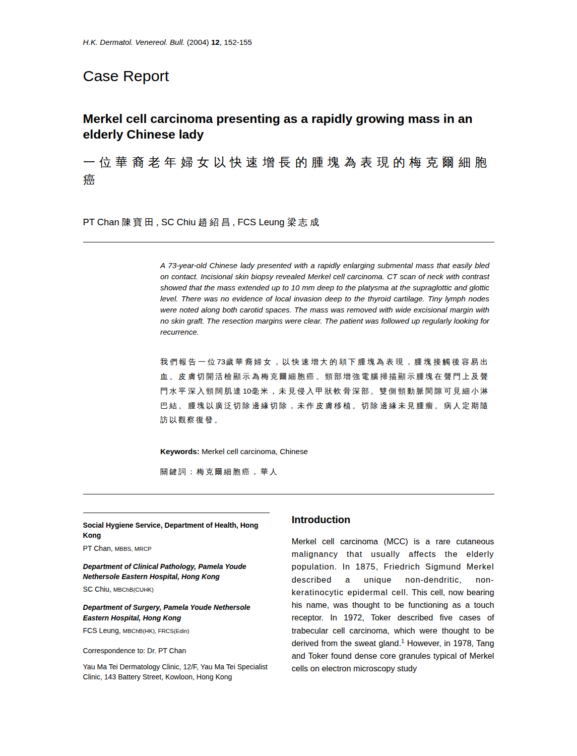H.K. Dermatol. Venereol. Bull. (2004) 12, 152-155
Case Report
Merkel cell carcinoma presenting as a rapidly growing mass in an elderly Chinese lady
一位華裔老年婦女以快速增長的腫塊為表現的梅克爾細胞癌
PT Chan 陳寶田, SC Chiu 趙紹昌, FCS Leung 梁志成
A 73-year-old Chinese lady presented with a rapidly enlarging submental mass that easily bled on contact. Incisional skin biopsy revealed Merkel cell carcinoma. CT scan of neck with contrast showed that the mass extended up to 10 mm deep to the platysma at the supraglottic and glottic level. There was no evidence of local invasion deep to the thyroid cartilage. Tiny lymph nodes were noted along both carotid spaces. The mass was removed with wide excisional margin with no skin graft. The resection margins were clear. The patient was followed up regularly looking for recurrence.
我們報告一位73歲華裔婦女，以快速增大的頦下腫塊為表現，腫塊接觸後容易出血。皮膚切開活檢顯示為梅克爾細胞癌。頸部增強電腦掃描顯示腫塊在聲門上及聲門水平深入頸闊肌達10毫米，未見侵入甲狀軟骨深部。雙側頸動脈間隙可見細小淋巴結。腫塊以廣泛切除邊緣切除，未作皮膚移植。切除邊緣未見腫瘤。病人定期隨訪以觀察復發。
Keywords: Merkel cell carcinoma, Chinese
關鍵詞：梅克爾細胞癌，華人
Social Hygiene Service, Department of Health, Hong Kong
PT Chan, MBBS, MRCP
Department of Clinical Pathology, Pamela Youde Nethersole Eastern Hospital, Hong Kong
SC Chiu, MBChB(CUHK)
Department of Surgery, Pamela Youde Nethersole Eastern Hospital, Hong Kong
FCS Leung, MBChB(HK), FRCS(Edin)
Correspondence to: Dr. PT Chan
Yau Ma Tei Dermatology Clinic, 12/F, Yau Ma Tei Specialist Clinic, 143 Battery Street, Kowloon, Hong Kong
Introduction
Merkel cell carcinoma (MCC) is a rare cutaneous malignancy that usually affects the elderly population. In 1875, Friedrich Sigmund Merkel described a unique non-dendritic, non-keratinocytic epidermal cell. This cell, now bearing his name, was thought to be functioning as a touch receptor. In 1972, Toker described five cases of trabecular cell carcinoma, which were thought to be derived from the sweat gland.1 However, in 1978, Tang and Toker found dense core granules typical of Merkel cells on electron microscopy study